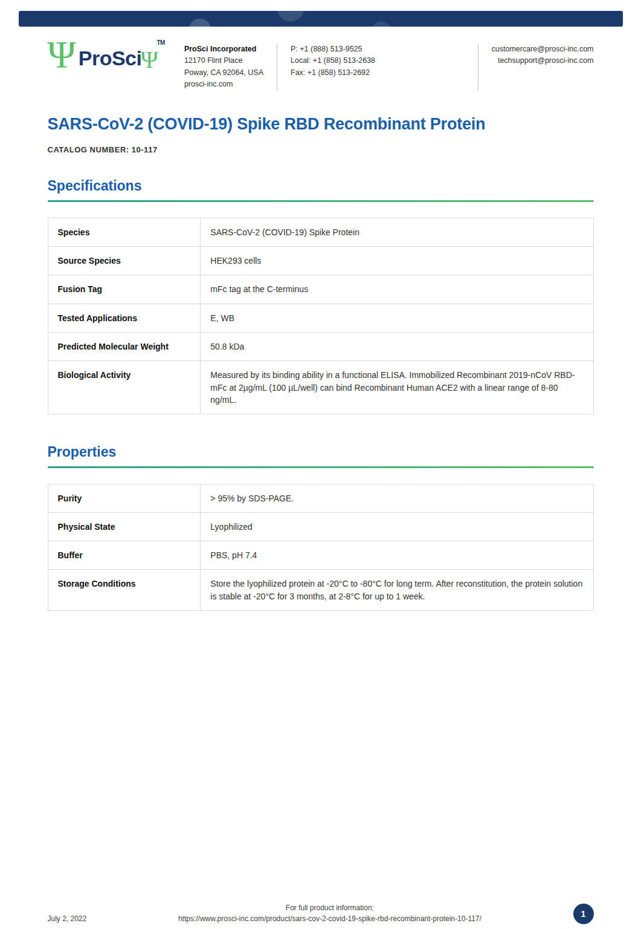Ψ ProSciΨTM
ProSci Incorporated
12170 Flint Place
Poway, CA 92064, USA
prosci-inc.com
P: +1 (888) 513-9525
Local: +1 (858) 513-2638
Fax: +1 (858) 513-2692
customercare@prosci-inc.com
techsupport@prosci-inc.com
SARS-CoV-2 (COVID-19) Spike RBD Recombinant Protein
CATALOG NUMBER: 10-117
Specifications
| Species | SARS-CoV-2 (COVID-19) Spike Protein |
| Source Species | HEK293 cells |
| Fusion Tag | mFc tag at the C-terminus |
| Tested Applications | E, WB |
| Predicted Molecular Weight | 50.8 kDa |
| Biological Activity | Measured by its binding ability in a functional ELISA. Immobilized Recombinant 2019-nCoV RBD-mFc at 2µg/mL (100 µL/well) can bind Recombinant Human ACE2 with a linear range of 8-80 ng/mL. |
Properties
| Purity | > 95% by SDS-PAGE. |
| Physical State | Lyophilized |
| Buffer | PBS, pH 7.4 |
| Storage Conditions | Store the lyophilized protein at -20°C to -80°C for long term. After reconstitution, the protein solution is stable at -20°C for 3 months, at 2-8°C for up to 1 week. |
July 2, 2022
For full product information:
https://www.prosci-inc.com/product/sars-cov-2-covid-19-spike-rbd-recombinant-protein-10-117/
1